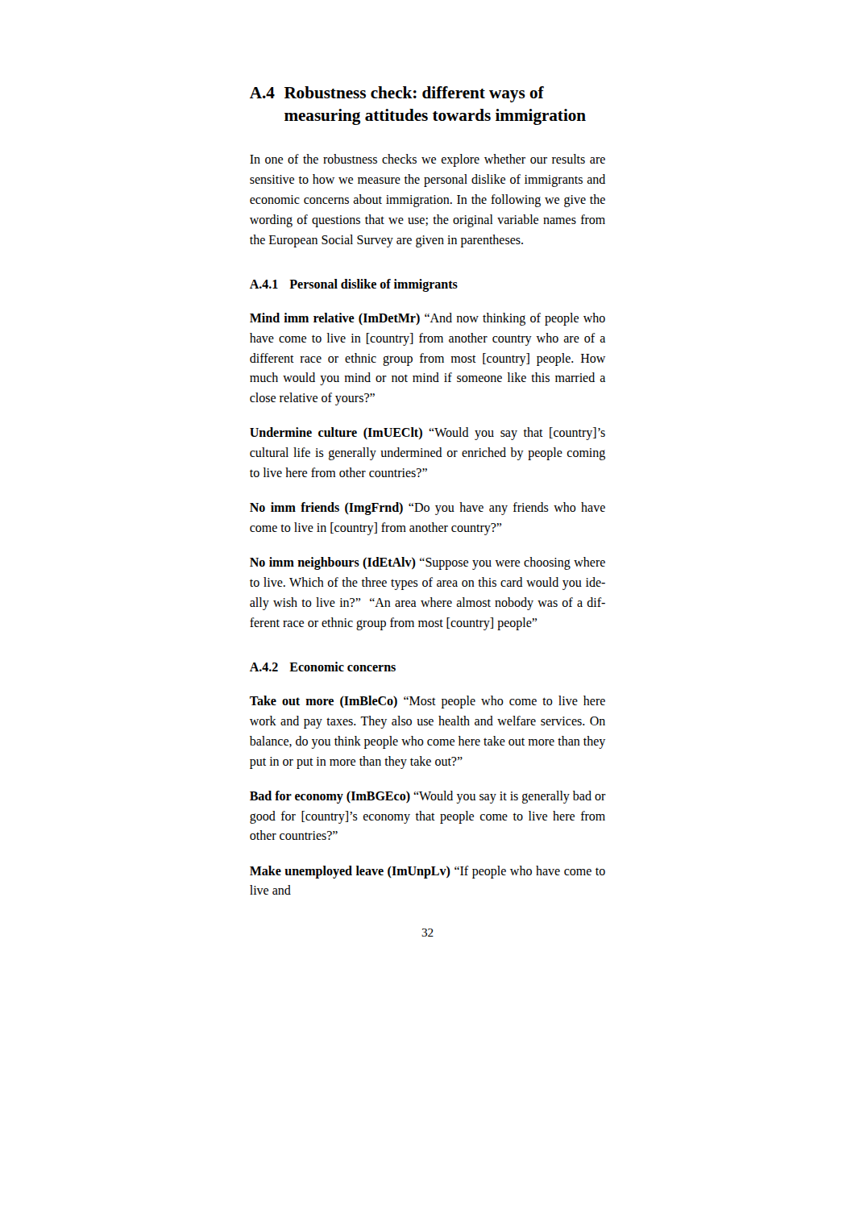A.4 Robustness check: different ways of measuring attitudes towards immigration
In one of the robustness checks we explore whether our results are sensitive to how we measure the personal dislike of immigrants and economic concerns about immigration. In the following we give the wording of questions that we use; the original variable names from the European Social Survey are given in parentheses.
A.4.1 Personal dislike of immigrants
Mind imm relative (ImDetMr) “And now thinking of people who have come to live in [country] from another country who are of a different race or ethnic group from most [country] people. How much would you mind or not mind if someone like this married a close relative of yours?”
Undermine culture (ImUEClt) “Would you say that [country]’s cultural life is generally undermined or enriched by people coming to live here from other countries?”
No imm friends (ImgFrnd) “Do you have any friends who have come to live in [country] from another country?”
No imm neighbours (IdEtAlv) “Suppose you were choosing where to live. Which of the three types of area on this card would you ideally wish to live in?” “An area where almost nobody was of a different race or ethnic group from most [country] people”
A.4.2 Economic concerns
Take out more (ImBleCo) “Most people who come to live here work and pay taxes. They also use health and welfare services. On balance, do you think people who come here take out more than they put in or put in more than they take out?”
Bad for economy (ImBGEco) “Would you say it is generally bad or good for [country]’s economy that people come to live here from other countries?”
Make unemployed leave (ImUnpLv) “If people who have come to live and
32